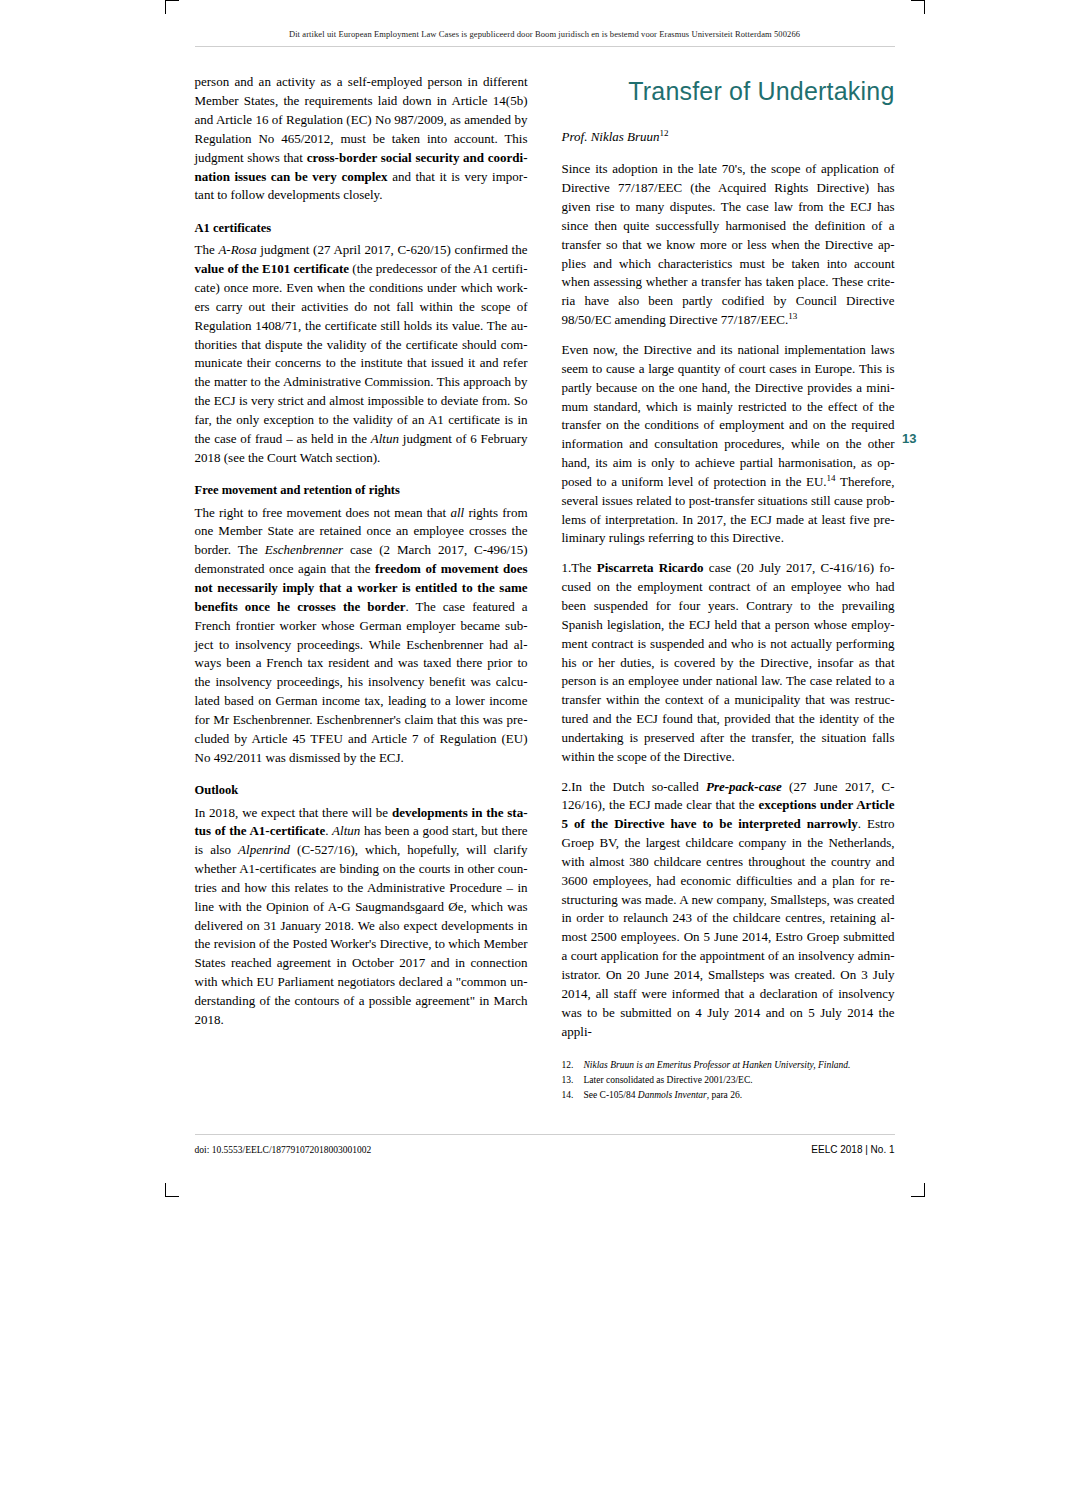Dit artikel uit European Employment Law Cases is gepubliceerd door Boom juridisch en is bestemd voor Erasmus Universiteit Rotterdam 500266
13
person and an activity as a self-employed person in different Member States, the requirements laid down in Article 14(5b) and Article 16 of Regulation (EC) No 987/2009, as amended by Regulation No 465/2012, must be taken into account. This judgment shows that cross-border social security and coordination issues can be very complex and that it is very important to follow developments closely.
A1 certificates
The A-Rosa judgment (27 April 2017, C-620/15) confirmed the value of the E101 certificate (the predecessor of the A1 certificate) once more. Even when the conditions under which workers carry out their activities do not fall within the scope of Regulation 1408/71, the certificate still holds its value. The authorities that dispute the validity of the certificate should communicate their concerns to the institute that issued it and refer the matter to the Administrative Commission. This approach by the ECJ is very strict and almost impossible to deviate from. So far, the only exception to the validity of an A1 certificate is in the case of fraud – as held in the Altun judgment of 6 February 2018 (see the Court Watch section).
Free movement and retention of rights
The right to free movement does not mean that all rights from one Member State are retained once an employee crosses the border. The Eschenbrenner case (2 March 2017, C-496/15) demonstrated once again that the freedom of movement does not necessarily imply that a worker is entitled to the same benefits once he crosses the border. The case featured a French frontier worker whose German employer became subject to insolvency proceedings. While Eschenbrenner had always been a French tax resident and was taxed there prior to the insolvency proceedings, his insolvency benefit was calculated based on German income tax, leading to a lower income for Mr Eschenbrenner. Eschenbrenner's claim that this was precluded by Article 45 TFEU and Article 7 of Regulation (EU) No 492/2011 was dismissed by the ECJ.
Outlook
In 2018, we expect that there will be developments in the status of the A1-certificate. Altun has been a good start, but there is also Alpenrind (C-527/16), which, hopefully, will clarify whether A1-certificates are binding on the courts in other countries and how this relates to the Administrative Procedure – in line with the Opinion of A-G Saugmandsgaard Øe, which was delivered on 31 January 2018. We also expect developments in the revision of the Posted Worker's Directive, to which Member States reached agreement in October 2017 and in connection with which EU Parliament negotiators declared a "common understanding of the contours of a possible agreement" in March 2018.
Transfer of Undertaking
Prof. Niklas Bruun12
Since its adoption in the late 70's, the scope of application of Directive 77/187/EEC (the Acquired Rights Directive) has given rise to many disputes. The case law from the ECJ has since then quite successfully harmonised the definition of a transfer so that we know more or less when the Directive applies and which characteristics must be taken into account when assessing whether a transfer has taken place. These criteria have also been partly codified by Council Directive 98/50/EC amending Directive 77/187/EEC.13
Even now, the Directive and its national implementation laws seem to cause a large quantity of court cases in Europe. This is partly because on the one hand, the Directive provides a minimum standard, which is mainly restricted to the effect of the transfer on the conditions of employment and on the required information and consultation procedures, while on the other hand, its aim is only to achieve partial harmonisation, as opposed to a uniform level of protection in the EU.14 Therefore, several issues related to post-transfer situations still cause problems of interpretation. In 2017, the ECJ made at least five preliminary rulings referring to this Directive.
1.The Piscarreta Ricardo case (20 July 2017, C-416/16) focused on the employment contract of an employee who had been suspended for four years. Contrary to the prevailing Spanish legislation, the ECJ held that a person whose employment contract is suspended and who is not actually performing his or her duties, is covered by the Directive, insofar as that person is an employee under national law. The case related to a transfer within the context of a municipality that was restructured and the ECJ found that, provided that the identity of the undertaking is preserved after the transfer, the situation falls within the scope of the Directive.
2.In the Dutch so-called Pre-pack-case (27 June 2017, C-126/16), the ECJ made clear that the exceptions under Article 5 of the Directive have to be interpreted narrowly. Estro Groep BV, the largest childcare company in the Netherlands, with almost 380 childcare centres throughout the country and 3600 employees, had economic difficulties and a plan for restructuring was made. A new company, Smallsteps, was created in order to relaunch 243 of the childcare centres, retaining almost 2500 employees. On 5 June 2014, Estro Groep submitted a court application for the appointment of an insolvency administrator. On 20 June 2014, Smallsteps was created. On 3 July 2014, all staff were informed that a declaration of insolvency was to be submitted on 4 July 2014 and on 5 July 2014 the appli-
12. Niklas Bruun is an Emeritus Professor at Hanken University, Finland.
13. Later consolidated as Directive 2001/23/EC.
14. See C-105/84 Danmols Inventar, para 26.
doi: 10.5553/EELC/187791072018003001002
EELC 2018 | No. 1